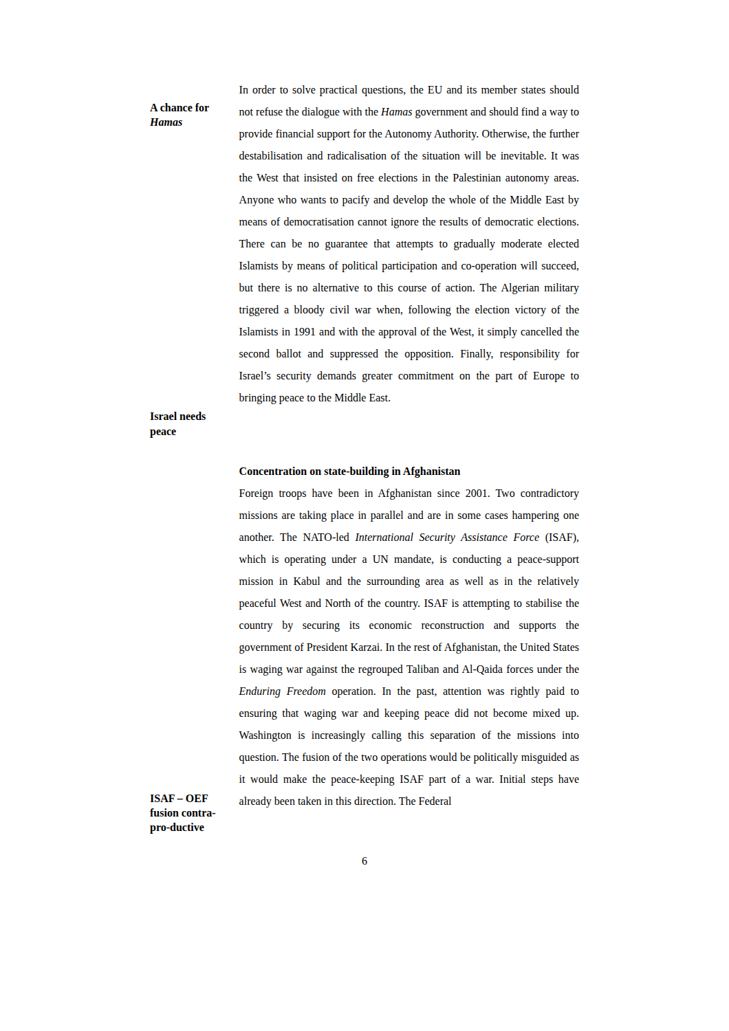A chance for Hamas
In order to solve practical questions, the EU and its member states should not refuse the dialogue with the Hamas government and should find a way to provide financial support for the Autonomy Authority. Otherwise, the further destabilisation and radicalisation of the situation will be inevitable. It was the West that insisted on free elections in the Palestinian autonomy areas. Anyone who wants to pacify and develop the whole of the Middle East by means of democratisation cannot ignore the results of democratic elections. There can be no guarantee that attempts to gradually moderate elected Islamists by means of political participation and co-operation will succeed, but there is no alternative to this course of action. The Algerian military triggered a bloody civil war when, following the election victory of the Islamists in 1991 and with the approval of the West, it simply cancelled the second ballot and suppressed the opposition. Finally, responsibility for Israel’s security demands greater commitment on the part of Europe to bringing peace to the Middle East.
Israel needs peace
pressed the opposition. Finally, responsibility for Israel’s security demands greater commitment on the part of Europe to bringing peace to the Middle East.
Concentration on state-building in Afghanistan
Foreign troops have been in Afghanistan since 2001. Two contradictory missions are taking place in parallel and are in some cases hampering one another. The NATO-led International Security Assistance Force (ISAF), which is operating under a UN mandate, is conducting a peace-support mission in Kabul and the surrounding area as well as in the relatively peaceful West and North of the country. ISAF is attempting to stabilise the country by securing its economic reconstruction and supports the government of President Karzai. In the rest of Afghanistan, the United States is waging war against the regrouped Taliban and Al-Qaida forces under the Enduring Freedom operation. In the past, attention was rightly paid to ensuring that waging war and keeping peace did not become mixed up. Washington is increasingly calling this separation of the missions into question. The fusion of the two operations would be politically misguided as it would make the peace-keeping ISAF part of a war. Initial steps have already been taken in this direction. The Federal
ISAF – OEF fusion contra-pro-ductive
ing peace did not become mixed up. Washington is increasingly calling this separation of the missions into question. The fusion of the two operations would be politically misguided as it would make the peace-keeping ISAF part of a war. Initial steps have already been taken in this direction. The Federal
6